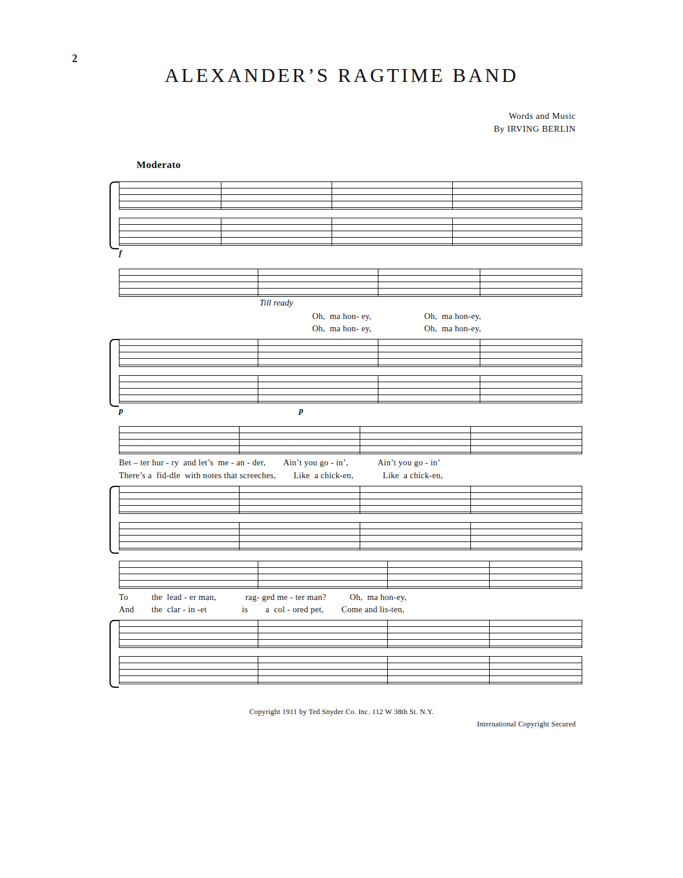2
ALEXANDER’S RAGTIME BAND
Words and Music
By IRVING BERLIN
Moderato
f
Till ready
Oh, ma hon- ey, Oh, ma hon-ey, Oh, ma hon- ey, Oh, ma hon-ey,
p p
Bet – ter hur - ry and let’s me - an - der, Ain’t you go - in’, Ain’t you go - in’ There’s a fid-dle with notes that screeches, Like a chick-en, Like a chick-en,
To the lead - er man, rag- ged me - ter man? Oh, ma hon-ey, And the clar - in -et is a col - ored pet, Come and lis-ten,
Copyright 1911 by Ted Snyder Co. Inc. 112 W 38th St. N.Y.
International Copyright Secured